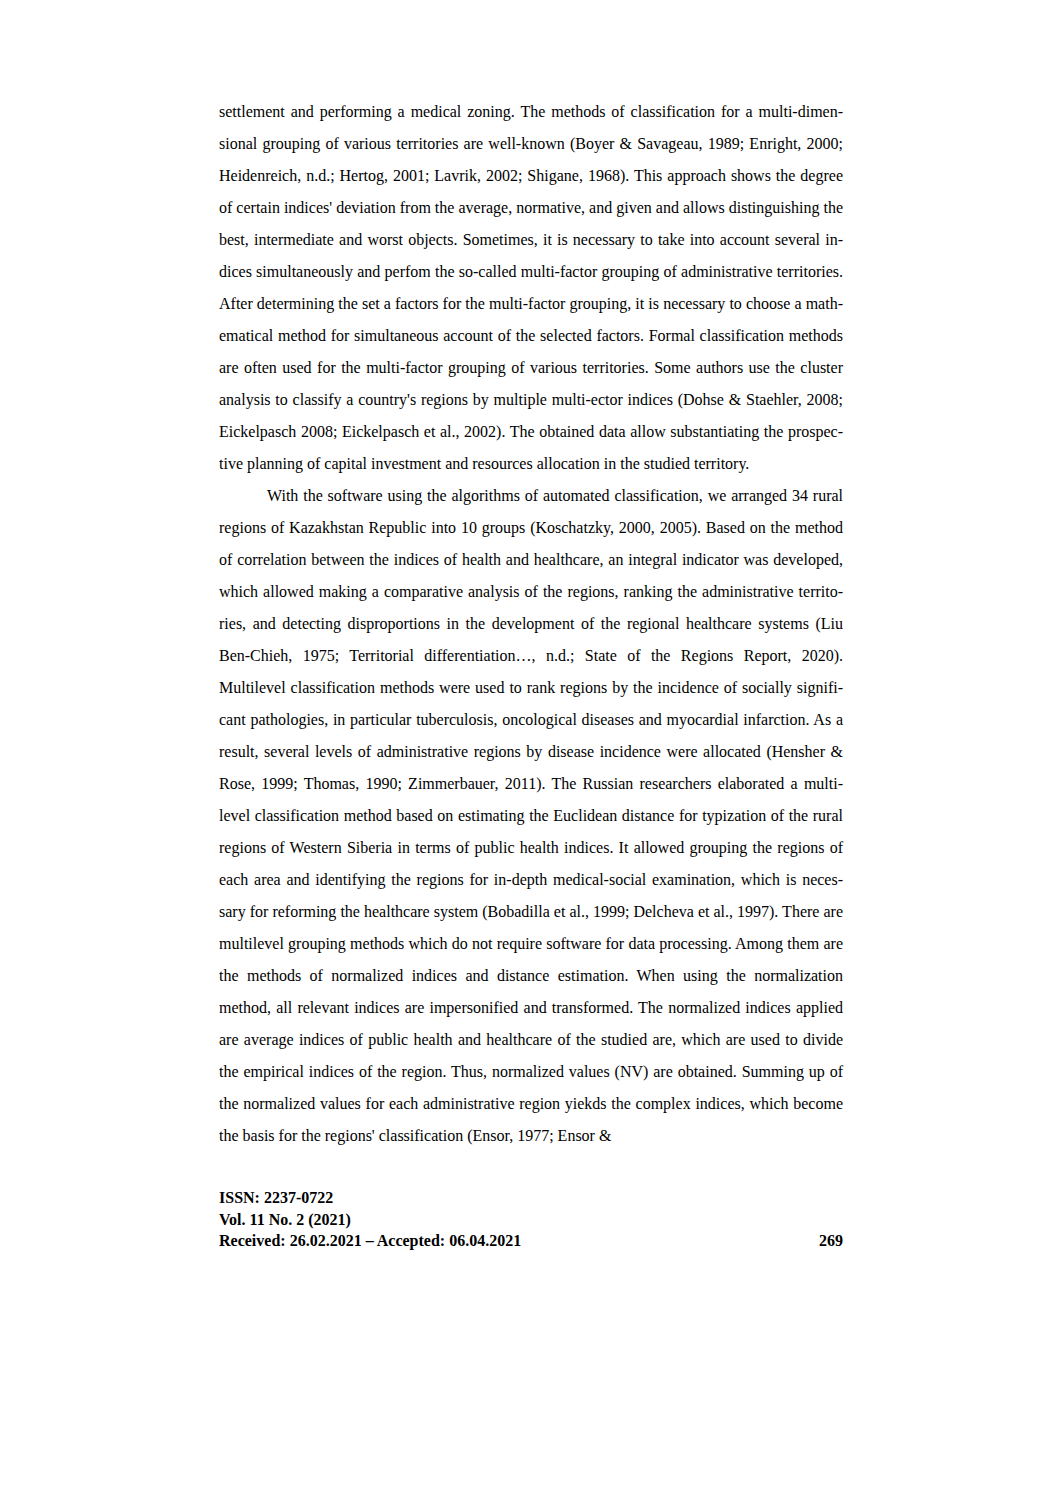settlement and performing a medical zoning. The methods of classification for a multi-dimensional grouping of various territories are well-known (Boyer & Savageau, 1989; Enright, 2000; Heidenreich, n.d.; Hertog, 2001; Lavrik, 2002; Shigane, 1968). This approach shows the degree of certain indices' deviation from the average, normative, and given and allows distinguishing the best, intermediate and worst objects. Sometimes, it is necessary to take into account several indices simultaneously and perfom the so-called multi-factor grouping of administrative territories. After determining the set a factors for the multi-factor grouping, it is necessary to choose a mathematical method for simultaneous account of the selected factors. Formal classification methods are often used for the multi-factor grouping of various territories. Some authors use the cluster analysis to classify a country's regions by multiple multi-ector indices (Dohse & Staehler, 2008; Eickelpasch 2008; Eickelpasch et al., 2002). The obtained data allow substantiating the prospective planning of capital investment and resources allocation in the studied territory.
With the software using the algorithms of automated classification, we arranged 34 rural regions of Kazakhstan Republic into 10 groups (Koschatzky, 2000, 2005). Based on the method of correlation between the indices of health and healthcare, an integral indicator was developed, which allowed making a comparative analysis of the regions, ranking the administrative territories, and detecting disproportions in the development of the regional healthcare systems (Liu Ben-Chieh, 1975; Territorial differentiation…, n.d.; State of the Regions Report, 2020). Multilevel classification methods were used to rank regions by the incidence of socially significant pathologies, in particular tuberculosis, oncological diseases and myocardial infarction. As a result, several levels of administrative regions by disease incidence were allocated (Hensher & Rose, 1999; Thomas, 1990; Zimmerbauer, 2011). The Russian researchers elaborated a multilevel classification method based on estimating the Euclidean distance for typization of the rural regions of Western Siberia in terms of public health indices. It allowed grouping the regions of each area and identifying the regions for in-depth medical-social examination, which is necessary for reforming the healthcare system (Bobadilla et al., 1999; Delcheva et al., 1997). There are multilevel grouping methods which do not require software for data processing. Among them are the methods of normalized indices and distance estimation. When using the normalization method, all relevant indices are impersonified and transformed. The normalized indices applied are average indices of public health and healthcare of the studied are, which are used to divide the empirical indices of the region. Thus, normalized values (NV) are obtained. Summing up of the normalized values for each administrative region yiekds the complex indices, which become the basis for the regions' classification (Ensor, 1977; Ensor &
ISSN: 2237-0722
Vol. 11 No. 2 (2021)
Received: 26.02.2021 – Accepted: 06.04.2021
269